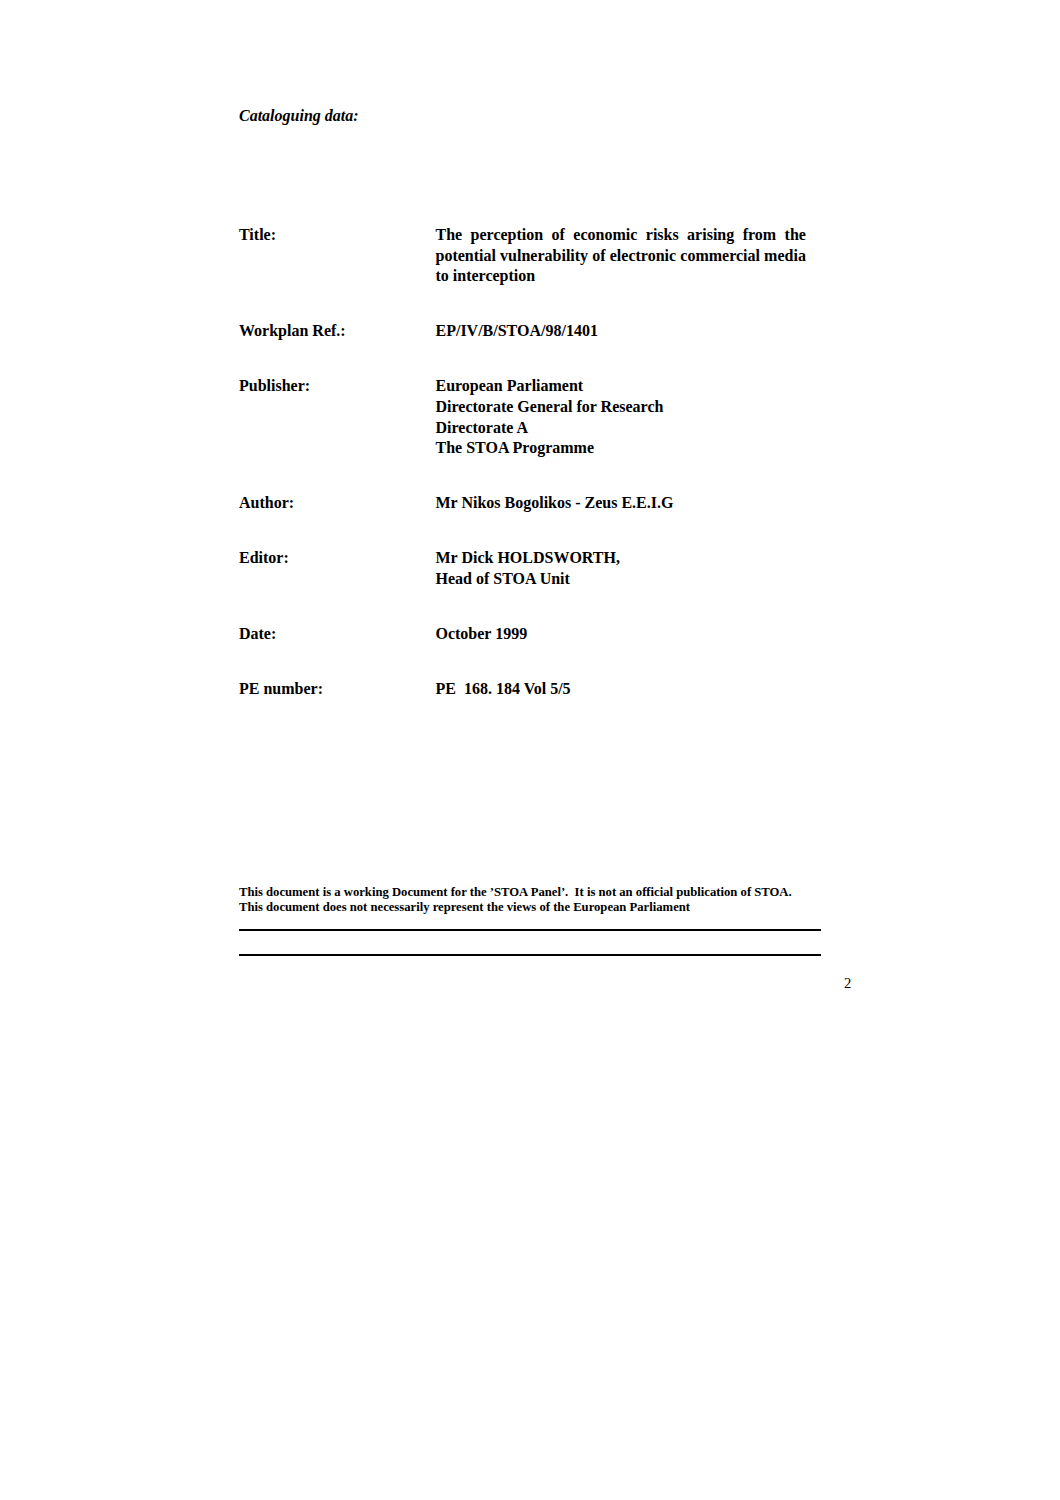Cataloguing data:
| Title: | The perception of economic risks arising from the potential vulnerability of electronic commercial media to interception |
| Workplan Ref.: | EP/IV/B/STOA/98/1401 |
| Publisher: | European Parliament Directorate General for Research Directorate A The STOA Programme |
| Author: | Mr Nikos Bogolikos - Zeus E.E.I.G |
| Editor: | Mr Dick HOLDSWORTH, Head of STOA Unit |
| Date: | October 1999 |
| PE number: | PE 168. 184 Vol 5/5 |
This document is a working Document for the ’STOA Panel’. It is not an official publication of STOA.
This document does not necessarily represent the views of the European Parliament
2